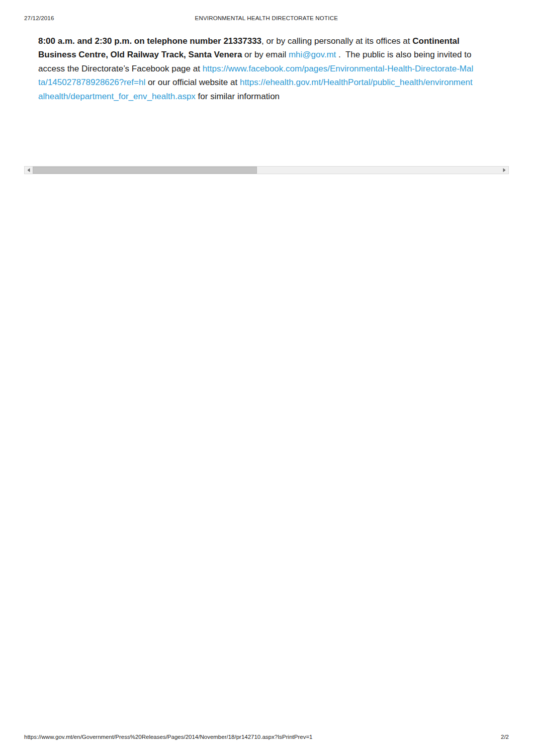27/12/2016
ENVIRONMENTAL HEALTH DIRECTORATE NOTICE
8:00 a.m. and 2:30 p.m. on telephone number 21337333, or by calling personally at its offices at Continental Business Centre, Old Railway Track, Santa Venera or by email mhi@gov.mt . The public is also being invited to access the Directorate’s Facebook page at https://www.facebook.com/pages/Environmental-Health-Directorate-Malta/145027878928626?ref=hl or our official website at https://ehealth.gov.mt/HealthPortal/public_health/environmentalhealth/department_for_env_health.aspx for similar information
https://www.gov.mt/en/Government/Press%20Releases/Pages/2014/November/18/pr142710.aspx?IsPrintPrev=1
2/2